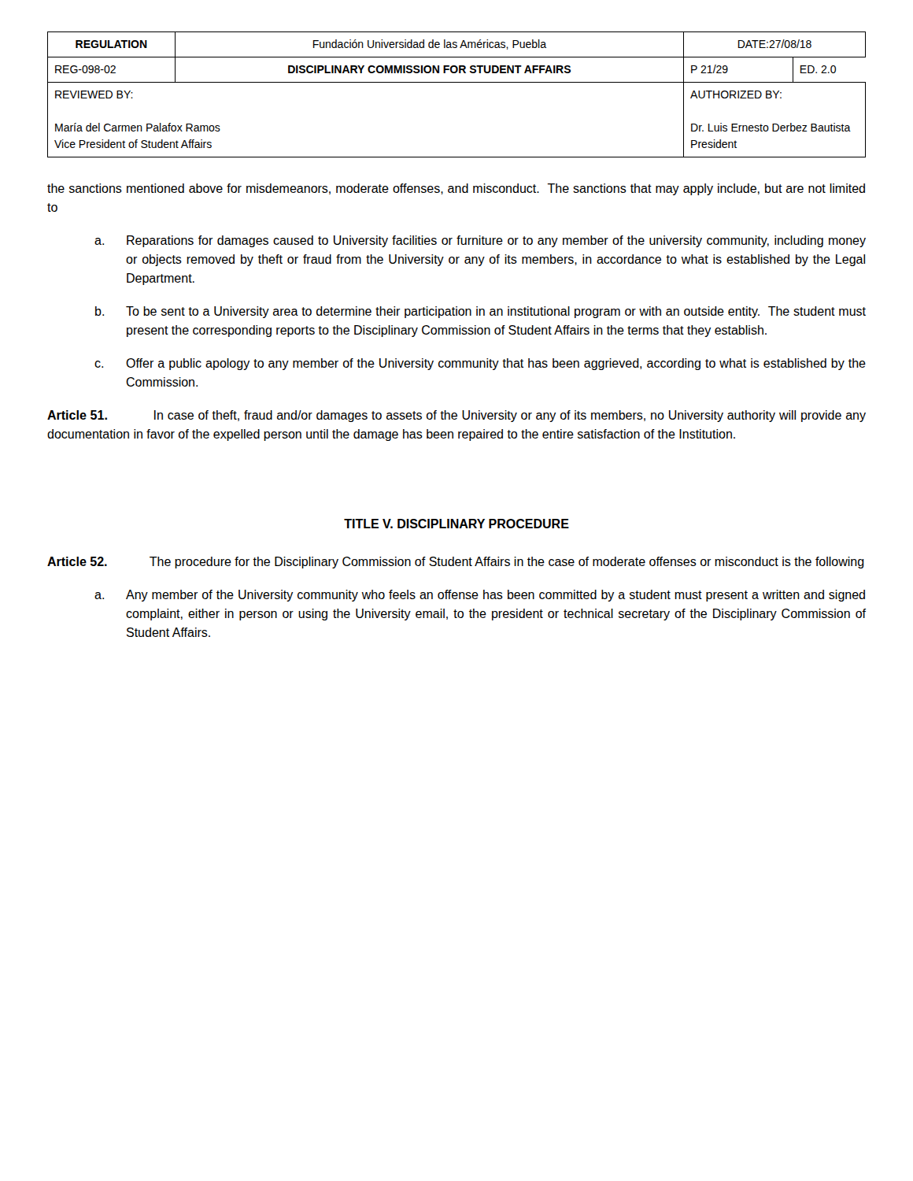| REGULATION | Fundación Universidad de las Américas, Puebla | DATE:27/08/18 |
| REG-098-02 | DISCIPLINARY COMMISSION FOR STUDENT AFFAIRS | / P 21/29 / ED. 2.0 / |
| REVIEWED BY: María del Carmen Palafox Ramos Vice President of Student Affairs | AUTHORIZED BY: Dr. Luis Ernesto Derbez Bautista President |
the sanctions mentioned above for misdemeanors, moderate offenses, and misconduct. The sanctions that may apply include, but are not limited to
a. Reparations for damages caused to University facilities or furniture or to any member of the university community, including money or objects removed by theft or fraud from the University or any of its members, in accordance to what is established by the Legal Department.
b. To be sent to a University area to determine their participation in an institutional program or with an outside entity. The student must present the corresponding reports to the Disciplinary Commission of Student Affairs in the terms that they establish.
c. Offer a public apology to any member of the University community that has been aggrieved, according to what is established by the Commission.
Article 51. In case of theft, fraud and/or damages to assets of the University or any of its members, no University authority will provide any documentation in favor of the expelled person until the damage has been repaired to the entire satisfaction of the Institution.
TITLE V. DISCIPLINARY PROCEDURE
Article 52. The procedure for the Disciplinary Commission of Student Affairs in the case of moderate offenses or misconduct is the following
a. Any member of the University community who feels an offense has been committed by a student must present a written and signed complaint, either in person or using the University email, to the president or technical secretary of the Disciplinary Commission of Student Affairs.